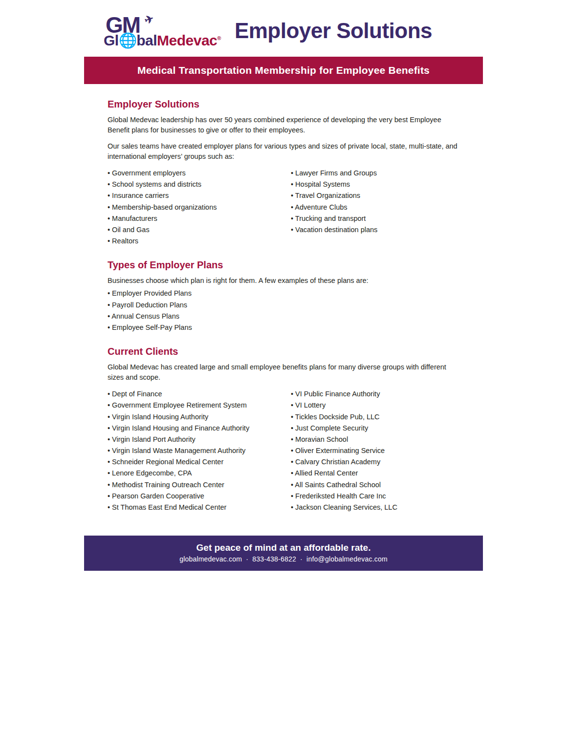GM✈
Gl🌐bal Medevac®
Employer Solutions
Medical Transportation Membership for Employee Benefits
Employer Solutions
Global Medevac leadership has over 50 years combined experience of developing the very best Employee Benefit plans for businesses to give or offer to their employees.
Our sales teams have created employer plans for various types and sizes of private local, state, multi-state, and international employers’ groups such as:
Government employers
School systems and districts
Insurance carriers
Membership-based organizations
Manufacturers
Oil and Gas
Realtors
Lawyer Firms and Groups
Hospital Systems
Travel Organizations
Adventure Clubs
Trucking and transport
Vacation destination plans
Types of Employer Plans
Businesses choose which plan is right for them. A few examples of these plans are:
Employer Provided Plans
Payroll Deduction Plans
Annual Census Plans
Employee Self-Pay Plans
Current Clients
Global Medevac has created large and small employee benefits plans for many diverse groups with different sizes and scope.
Dept of Finance
Government Employee Retirement System
Virgin Island Housing Authority
Virgin Island Housing and Finance Authority
Virgin Island Port Authority
Virgin Island Waste Management Authority
Schneider Regional Medical Center
Lenore Edgecombe, CPA
Methodist Training Outreach Center
Pearson Garden Cooperative
St Thomas East End Medical Center
VI Public Finance Authority
VI Lottery
Tickles Dockside Pub, LLC
Just Complete Security
Moravian School
Oliver Exterminating Service
Calvary Christian Academy
Allied Rental Center
All Saints Cathedral School
Frederiksted Health Care Inc
Jackson Cleaning Services, LLC
Get peace of mind at an affordable rate.
globalmedevac.com · 833-438-6822 · info@globalmedevac.com